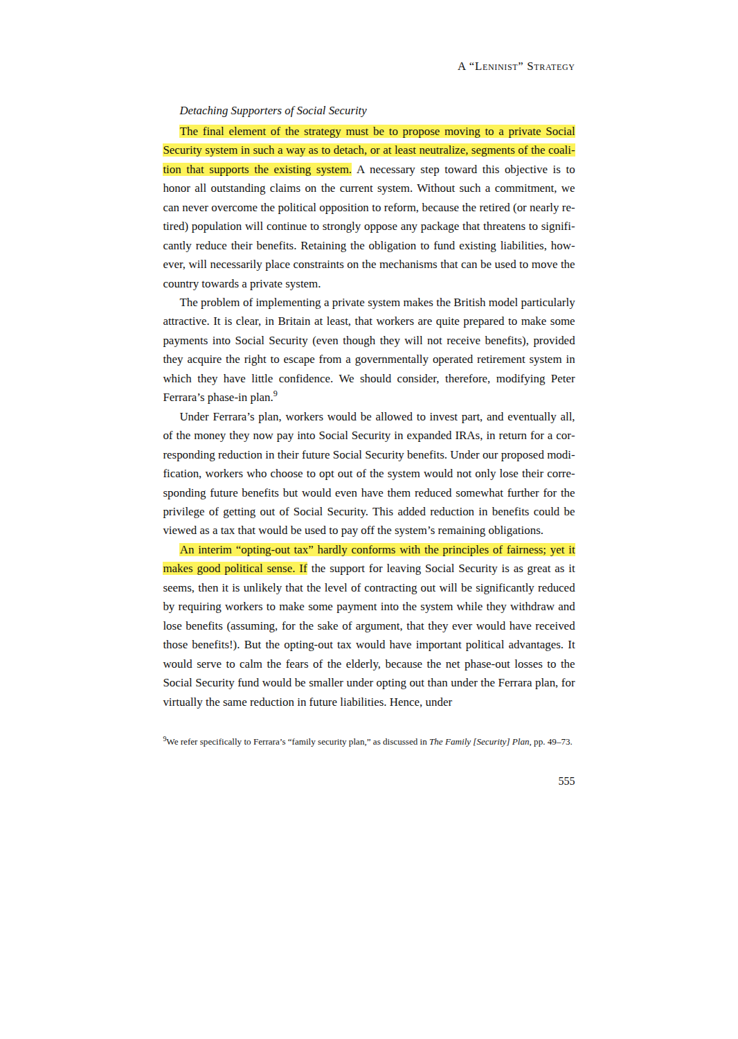A “Leninist” Strategy
Detaching Supporters of Social Security
The final element of the strategy must be to propose moving to a private Social Security system in such a way as to detach, or at least neutralize, segments of the coalition that supports the existing system. A necessary step toward this objective is to honor all outstanding claims on the current system. Without such a commitment, we can never overcome the political opposition to reform, because the retired (or nearly retired) population will continue to strongly oppose any package that threatens to significantly reduce their benefits. Retaining the obligation to fund existing liabilities, however, will necessarily place constraints on the mechanisms that can be used to move the country towards a private system.
The problem of implementing a private system makes the British model particularly attractive. It is clear, in Britain at least, that workers are quite prepared to make some payments into Social Security (even though they will not receive benefits), provided they acquire the right to escape from a governmentally operated retirement system in which they have little confidence. We should consider, therefore, modifying Peter Ferrara’s phase-in plan.9
Under Ferrara’s plan, workers would be allowed to invest part, and eventually all, of the money they now pay into Social Security in expanded IRAs, in return for a corresponding reduction in their future Social Security benefits. Under our proposed modification, workers who choose to opt out of the system would not only lose their corresponding future benefits but would even have them reduced somewhat further for the privilege of getting out of Social Security. This added reduction in benefits could be viewed as a tax that would be used to pay off the system’s remaining obligations.
An interim “opting-out tax” hardly conforms with the principles of fairness; yet it makes good political sense. If the support for leaving Social Security is as great as it seems, then it is unlikely that the level of contracting out will be significantly reduced by requiring workers to make some payment into the system while they withdraw and lose benefits (assuming, for the sake of argument, that they ever would have received those benefits!). But the opting-out tax would have important political advantages. It would serve to calm the fears of the elderly, because the net phase-out losses to the Social Security fund would be smaller under opting out than under the Ferrara plan, for virtually the same reduction in future liabilities. Hence, under
9We refer specifically to Ferrara’s “family security plan,” as discussed in The Family [Security] Plan, pp. 49–73.
555